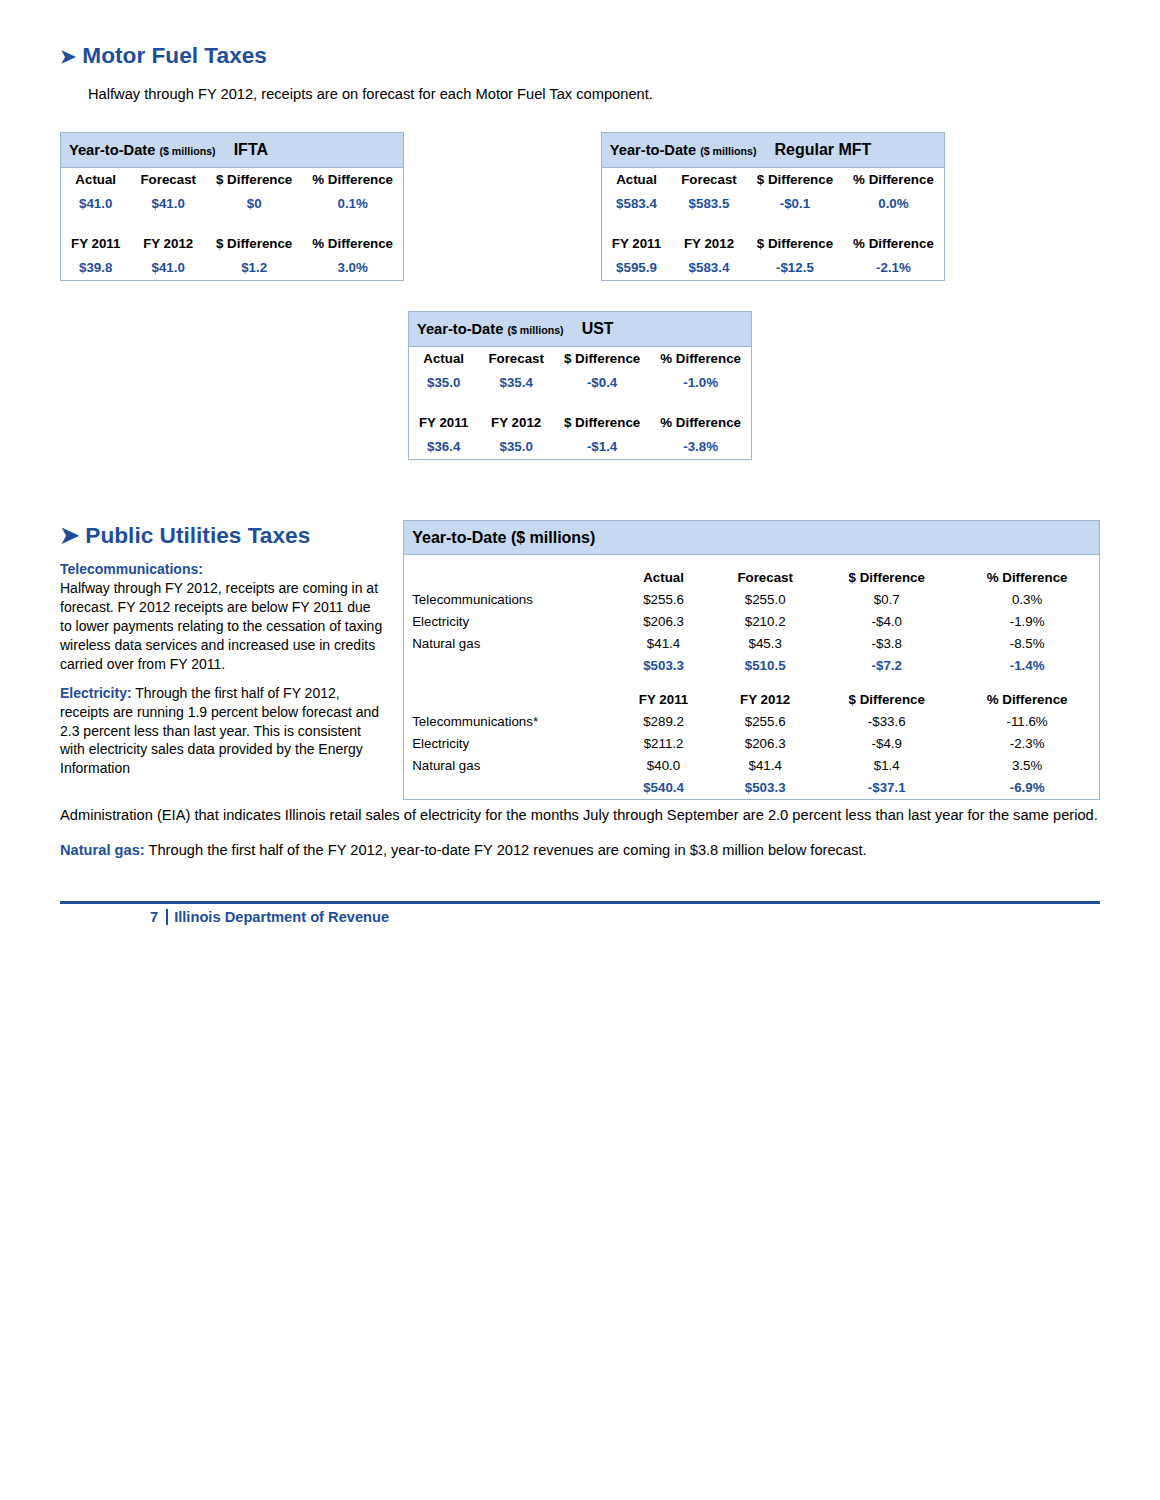➤ Motor Fuel Taxes
Halfway through FY 2012, receipts are on forecast for each Motor Fuel Tax component.
| Year-to-Date ($ millions) IFTA / Actual / Forecast / $ Difference / % Difference / / --- / --- / --- / --- / / $41.0 / $41.0 / $0 / 0.1% / / FY 2011 / FY 2012 / $ Difference / % Difference / / $39.8 / $41.0 / $1.2 / 3.0% / | | Year-to-Date ($ millions) Regular MFT / Actual / Forecast / $ Difference / % Difference / / --- / --- / --- / --- / / $583.4 / $583.5 / -$0.1 / 0.0% / / FY 2011 / FY 2012 / $ Difference / % Difference / / $595.9 / $583.4 / -$12.5 / -2.1% / |
Year-to-Date ($ millions) UST
| Actual | Forecast | $ Difference | % Difference |
| --- | --- | --- | --- |
| $35.0 | $35.4 | -$0.4 | -1.0% |
| FY 2011 | FY 2012 | $ Difference | % Difference |
| $36.4 | $35.0 | -$1.4 | -3.8% |
| ➤ Public Utilities Taxes Telecommunications: Halfway through FY 2012, receipts are coming in at forecast. FY 2012 receipts are below FY 2011 due to lower payments relating to the cessation of taxing wireless data services and increased use in credits carried over from FY 2011. Electricity: Through the first half of FY 2012, receipts are running 1.9 percent below forecast and 2.3 percent less than last year. This is consistent with electricity sales data provided by the Energy Information | Year-to-Date ($ millions) / / Actual / Forecast / $ Difference / % Difference / / --- / --- / --- / --- / --- / / Telecommunications / $255.6 / $255.0 / $0.7 / 0.3% / / Electricity / $206.3 / $210.2 / -$4.0 / -1.9% / / Natural gas / $41.4 / $45.3 / -$3.8 / -8.5% / / / $503.3 / $510.5 / -$7.2 / -1.4% / / / FY 2011 / FY 2012 / $ Difference / % Difference / / Telecommunications* / $289.2 / $255.6 / -$33.6 / -11.6% / / Electricity / $211.2 / $206.3 / -$4.9 / -2.3% / / Natural gas / $40.0 / $41.4 / $1.4 / 3.5% / / / $540.4 / $503.3 / -$37.1 / -6.9% / |
Administration (EIA) that indicates Illinois retail sales of electricity for the months July through September are 2.0 percent less than last year for the same period.
Natural gas: Through the first half of the FY 2012, year-to-date FY 2012 revenues are coming in $3.8 million below forecast.
7 Illinois Department of Revenue